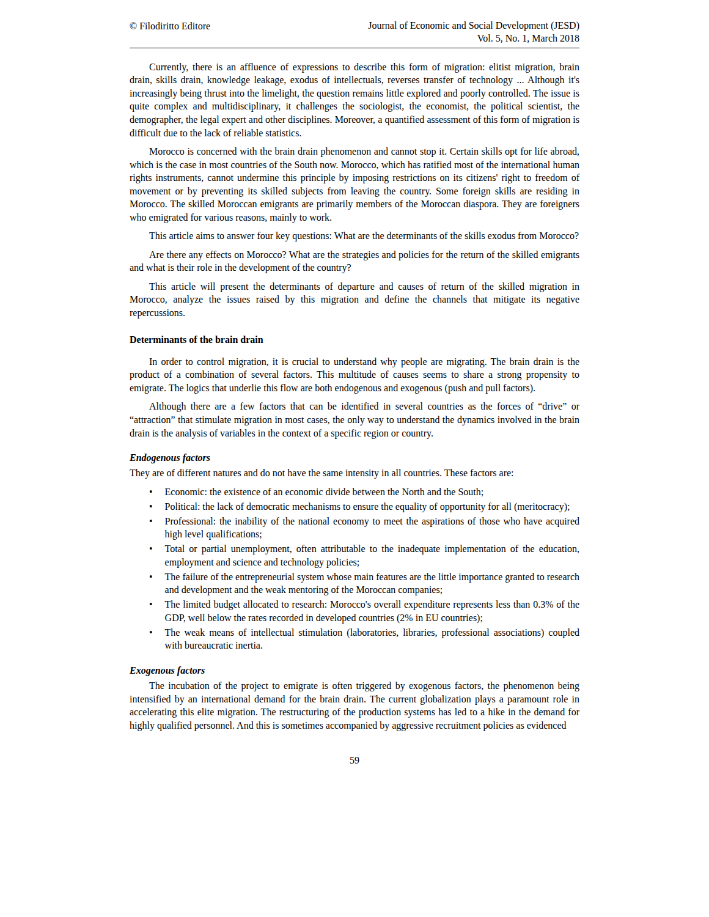© Filodiritto Editore
Journal of Economic and Social Development (JESD)
Vol. 5, No. 1, March 2018
Currently, there is an affluence of expressions to describe this form of migration: elitist migration, brain drain, skills drain, knowledge leakage, exodus of intellectuals, reverses transfer of technology ... Although it's increasingly being thrust into the limelight, the question remains little explored and poorly controlled. The issue is quite complex and multidisciplinary, it challenges the sociologist, the economist, the political scientist, the demographer, the legal expert and other disciplines. Moreover, a quantified assessment of this form of migration is difficult due to the lack of reliable statistics.
Morocco is concerned with the brain drain phenomenon and cannot stop it. Certain skills opt for life abroad, which is the case in most countries of the South now. Morocco, which has ratified most of the international human rights instruments, cannot undermine this principle by imposing restrictions on its citizens' right to freedom of movement or by preventing its skilled subjects from leaving the country. Some foreign skills are residing in Morocco. The skilled Moroccan emigrants are primarily members of the Moroccan diaspora. They are foreigners who emigrated for various reasons, mainly to work.
This article aims to answer four key questions: What are the determinants of the skills exodus from Morocco?
Are there any effects on Morocco? What are the strategies and policies for the return of the skilled emigrants and what is their role in the development of the country?
This article will present the determinants of departure and causes of return of the skilled migration in Morocco, analyze the issues raised by this migration and define the channels that mitigate its negative repercussions.
Determinants of the brain drain
In order to control migration, it is crucial to understand why people are migrating. The brain drain is the product of a combination of several factors. This multitude of causes seems to share a strong propensity to emigrate. The logics that underlie this flow are both endogenous and exogenous (push and pull factors).
Although there are a few factors that can be identified in several countries as the forces of “drive” or “attraction” that stimulate migration in most cases, the only way to understand the dynamics involved in the brain drain is the analysis of variables in the context of a specific region or country.
Endogenous factors
They are of different natures and do not have the same intensity in all countries. These factors are:
Economic: the existence of an economic divide between the North and the South;
Political: the lack of democratic mechanisms to ensure the equality of opportunity for all (meritocracy);
Professional: the inability of the national economy to meet the aspirations of those who have acquired high level qualifications;
Total or partial unemployment, often attributable to the inadequate implementation of the education, employment and science and technology policies;
The failure of the entrepreneurial system whose main features are the little importance granted to research and development and the weak mentoring of the Moroccan companies;
The limited budget allocated to research: Morocco's overall expenditure represents less than 0.3% of the GDP, well below the rates recorded in developed countries (2% in EU countries);
The weak means of intellectual stimulation (laboratories, libraries, professional associations) coupled with bureaucratic inertia.
Exogenous factors
The incubation of the project to emigrate is often triggered by exogenous factors, the phenomenon being intensified by an international demand for the brain drain. The current globalization plays a paramount role in accelerating this elite migration. The restructuring of the production systems has led to a hike in the demand for highly qualified personnel. And this is sometimes accompanied by aggressive recruitment policies as evidenced
59